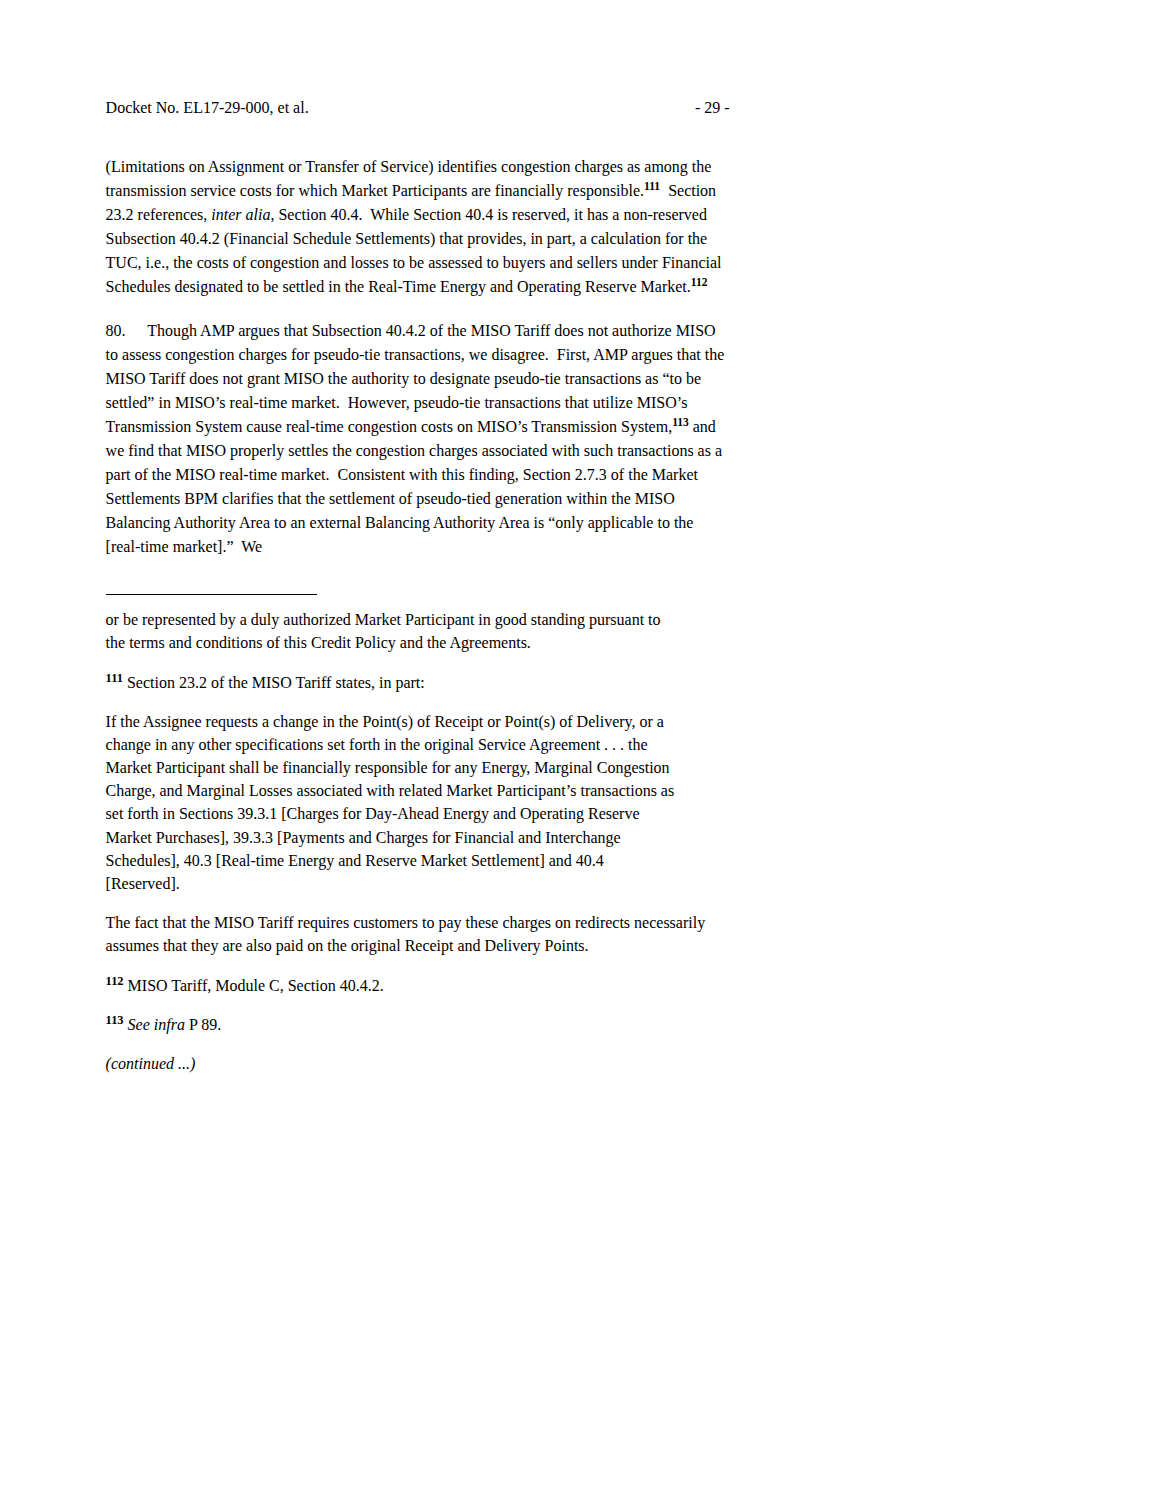Docket No. EL17-29-000, et al. - 29 -
(Limitations on Assignment or Transfer of Service) identifies congestion charges as among the transmission service costs for which Market Participants are financially responsible.111 Section 23.2 references, inter alia, Section 40.4. While Section 40.4 is reserved, it has a non-reserved Subsection 40.4.2 (Financial Schedule Settlements) that provides, in part, a calculation for the TUC, i.e., the costs of congestion and losses to be assessed to buyers and sellers under Financial Schedules designated to be settled in the Real-Time Energy and Operating Reserve Market.112
80. Though AMP argues that Subsection 40.4.2 of the MISO Tariff does not authorize MISO to assess congestion charges for pseudo-tie transactions, we disagree. First, AMP argues that the MISO Tariff does not grant MISO the authority to designate pseudo-tie transactions as “to be settled” in MISO’s real-time market. However, pseudo-tie transactions that utilize MISO’s Transmission System cause real-time congestion costs on MISO’s Transmission System,113 and we find that MISO properly settles the congestion charges associated with such transactions as a part of the MISO real-time market. Consistent with this finding, Section 2.7.3 of the Market Settlements BPM clarifies that the settlement of pseudo-tied generation within the MISO Balancing Authority Area to an external Balancing Authority Area is “only applicable to the [real-time market].” We
or be represented by a duly authorized Market Participant in good standing pursuant to the terms and conditions of this Credit Policy and the Agreements.
111 Section 23.2 of the MISO Tariff states, in part:
If the Assignee requests a change in the Point(s) of Receipt or Point(s) of Delivery, or a change in any other specifications set forth in the original Service Agreement . . . the Market Participant shall be financially responsible for any Energy, Marginal Congestion Charge, and Marginal Losses associated with related Market Participant’s transactions as set forth in Sections 39.3.1 [Charges for Day-Ahead Energy and Operating Reserve Market Purchases], 39.3.3 [Payments and Charges for Financial and Interchange Schedules], 40.3 [Real-time Energy and Reserve Market Settlement] and 40.4 [Reserved].
The fact that the MISO Tariff requires customers to pay these charges on redirects necessarily assumes that they are also paid on the original Receipt and Delivery Points.
112 MISO Tariff, Module C, Section 40.4.2.
113 See infra P 89.
(continued ...)